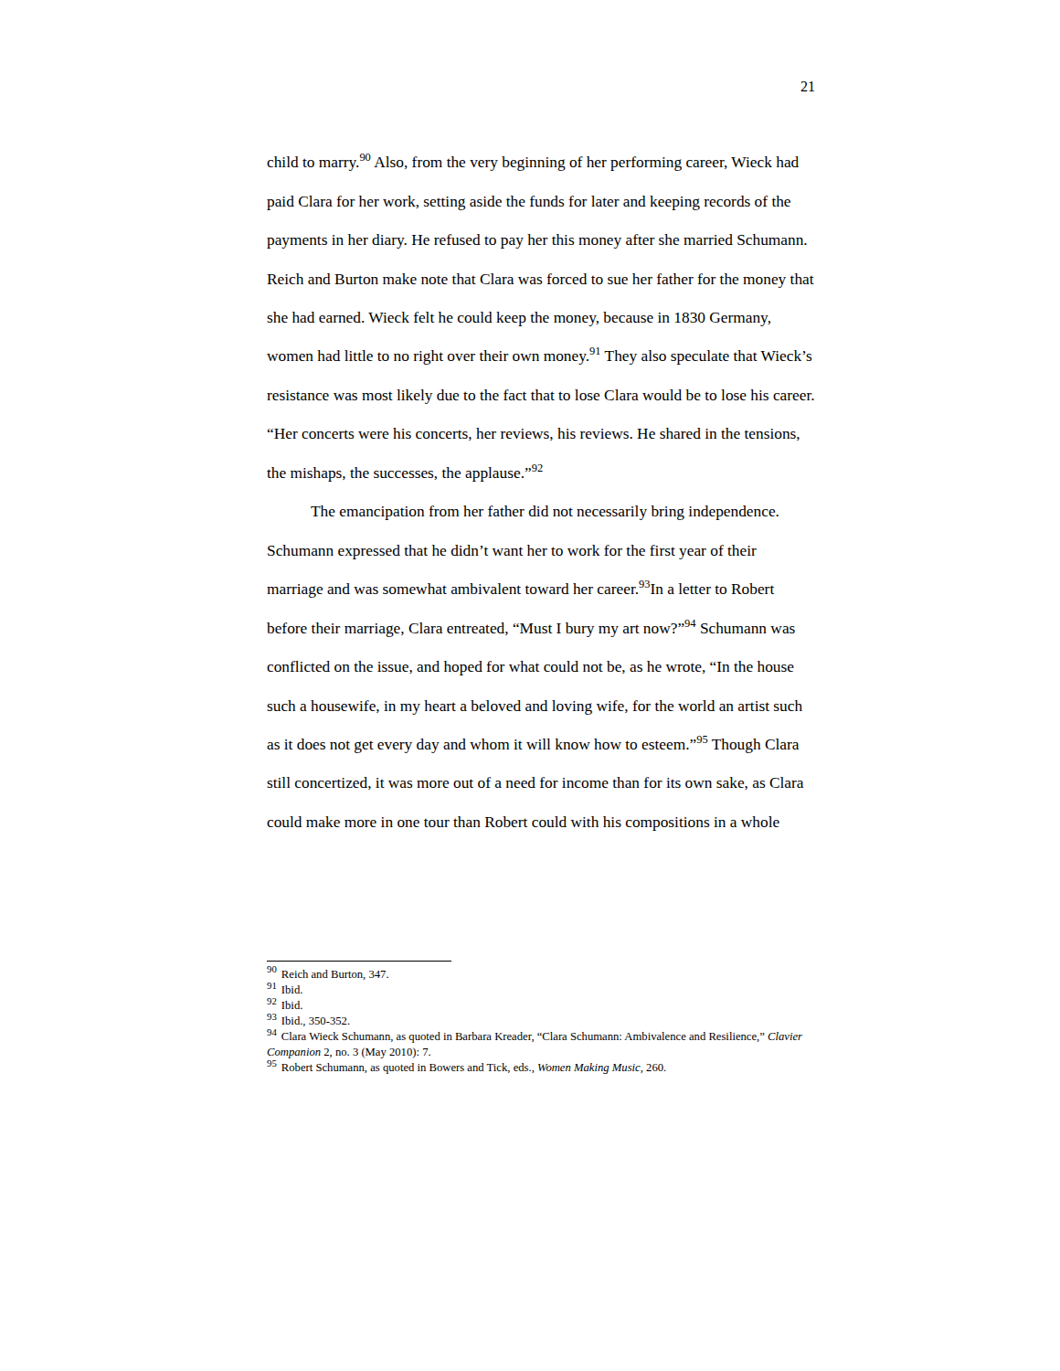21
child to marry.90 Also, from the very beginning of her performing career, Wieck had paid Clara for her work, setting aside the funds for later and keeping records of the payments in her diary. He refused to pay her this money after she married Schumann. Reich and Burton make note that Clara was forced to sue her father for the money that she had earned. Wieck felt he could keep the money, because in 1830 Germany, women had little to no right over their own money.91 They also speculate that Wieck’s resistance was most likely due to the fact that to lose Clara would be to lose his career. “Her concerts were his concerts, her reviews, his reviews. He shared in the tensions, the mishaps, the successes, the applause.”92
The emancipation from her father did not necessarily bring independence. Schumann expressed that he didn’t want her to work for the first year of their marriage and was somewhat ambivalent toward her career.93In a letter to Robert before their marriage, Clara entreated, “Must I bury my art now?”94 Schumann was conflicted on the issue, and hoped for what could not be, as he wrote, “In the house such a housewife, in my heart a beloved and loving wife, for the world an artist such as it does not get every day and whom it will know how to esteem.”95 Though Clara still concertized, it was more out of a need for income than for its own sake, as Clara could make more in one tour than Robert could with his compositions in a whole
90 Reich and Burton, 347.
91 Ibid.
92 Ibid.
93 Ibid., 350-352.
94 Clara Wieck Schumann, as quoted in Barbara Kreader, “Clara Schumann: Ambivalence and Resilience,” Clavier Companion 2, no. 3 (May 2010): 7.
95 Robert Schumann, as quoted in Bowers and Tick, eds., Women Making Music, 260.